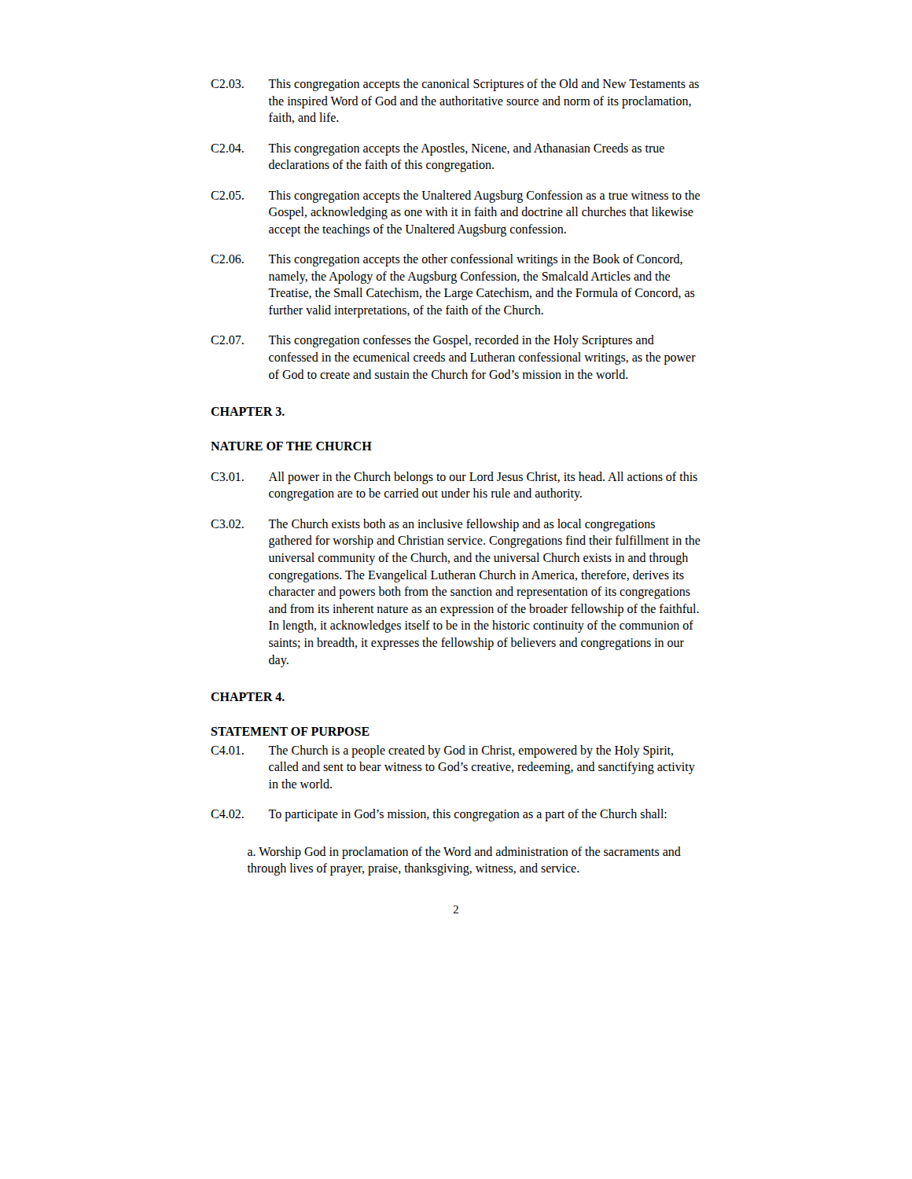C2.03.
This congregation accepts the canonical Scriptures of the Old and New Testaments as the inspired Word of God and the authoritative source and norm of its proclamation, faith, and life.
C2.04.
This congregation accepts the Apostles, Nicene, and Athanasian Creeds as true declarations of the faith of this congregation.
C2.05.
This congregation accepts the Unaltered Augsburg Confession as a true witness to the Gospel, acknowledging as one with it in faith and doctrine all churches that likewise accept the teachings of the Unaltered Augsburg confession.
C2.06.
This congregation accepts the other confessional writings in the Book of Concord, namely, the Apology of the Augsburg Confession, the Smalcald Articles and the Treatise, the Small Catechism, the Large Catechism, and the Formula of Concord, as further valid interpretations, of the faith of the Church.
C2.07.
This congregation confesses the Gospel, recorded in the Holy Scriptures and confessed in the ecumenical creeds and Lutheran confessional writings, as the power of God to create and sustain the Church for God’s mission in the world.
Chapter 3.
Nature of the Church
C3.01.
All power in the Church belongs to our Lord Jesus Christ, its head. All actions of this congregation are to be carried out under his rule and authority.
C3.02.
The Church exists both as an inclusive fellowship and as local congregations gathered for worship and Christian service. Congregations find their fulfillment in the universal community of the Church, and the universal Church exists in and through congregations. The Evangelical Lutheran Church in America, therefore, derives its character and powers both from the sanction and representation of its congregations and from its inherent nature as an expression of the broader fellowship of the faithful. In length, it acknowledges itself to be in the historic continuity of the communion of saints; in breadth, it expresses the fellowship of believers and congregations in our day.
Chapter 4.
Statement of Purpose
C4.01.
The Church is a people created by God in Christ, empowered by the Holy Spirit, called and sent to bear witness to God’s creative, redeeming, and sanctifying activity in the world.
C4.02.
To participate in God’s mission, this congregation as a part of the Church shall:
a. Worship God in proclamation of the Word and administration of the sacraments and through lives of prayer, praise, thanksgiving, witness, and service.
2